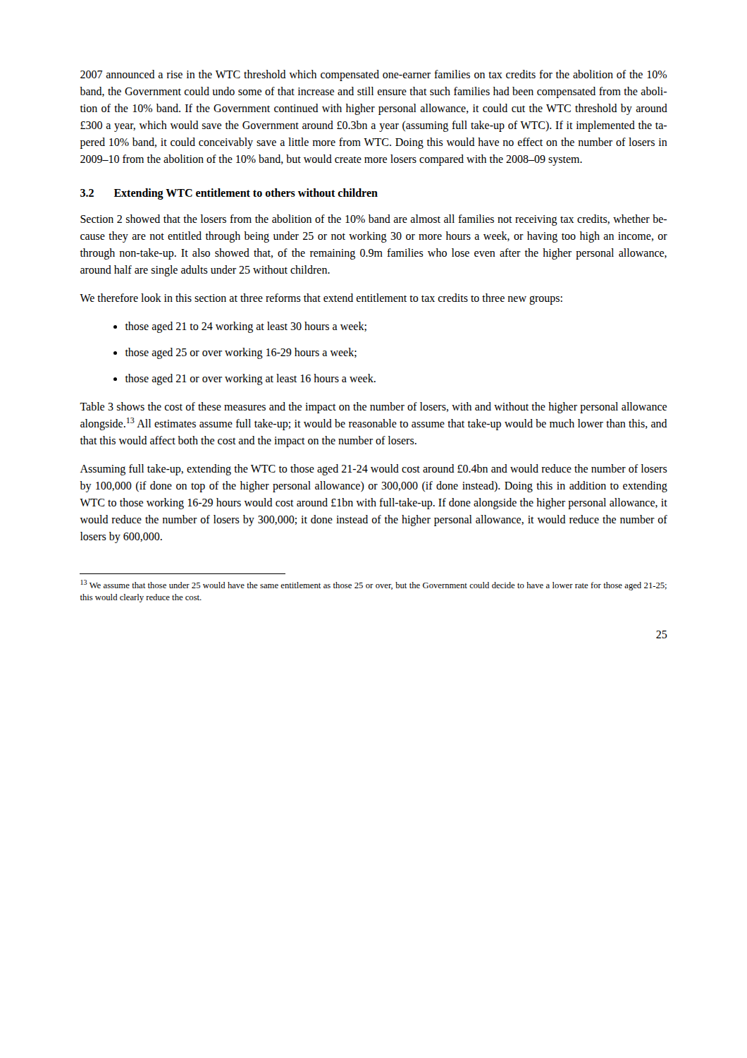2007 announced a rise in the WTC threshold which compensated one-earner families on tax credits for the abolition of the 10% band, the Government could undo some of that increase and still ensure that such families had been compensated from the abolition of the 10% band. If the Government continued with higher personal allowance, it could cut the WTC threshold by around £300 a year, which would save the Government around £0.3bn a year (assuming full take-up of WTC). If it implemented the tapered 10% band, it could conceivably save a little more from WTC. Doing this would have no effect on the number of losers in 2009–10 from the abolition of the 10% band, but would create more losers compared with the 2008–09 system.
3.2 Extending WTC entitlement to others without children
Section 2 showed that the losers from the abolition of the 10% band are almost all families not receiving tax credits, whether because they are not entitled through being under 25 or not working 30 or more hours a week, or having too high an income, or through non-take-up. It also showed that, of the remaining 0.9m families who lose even after the higher personal allowance, around half are single adults under 25 without children.
We therefore look in this section at three reforms that extend entitlement to tax credits to three new groups:
those aged 21 to 24 working at least 30 hours a week;
those aged 25 or over working 16-29 hours a week;
those aged 21 or over working at least 16 hours a week.
Table 3 shows the cost of these measures and the impact on the number of losers, with and without the higher personal allowance alongside.13 All estimates assume full take-up; it would be reasonable to assume that take-up would be much lower than this, and that this would affect both the cost and the impact on the number of losers.
Assuming full take-up, extending the WTC to those aged 21-24 would cost around £0.4bn and would reduce the number of losers by 100,000 (if done on top of the higher personal allowance) or 300,000 (if done instead). Doing this in addition to extending WTC to those working 16-29 hours would cost around £1bn with full-take-up. If done alongside the higher personal allowance, it would reduce the number of losers by 300,000; it done instead of the higher personal allowance, it would reduce the number of losers by 600,000.
13 We assume that those under 25 would have the same entitlement as those 25 or over, but the Government could decide to have a lower rate for those aged 21-25; this would clearly reduce the cost.
25